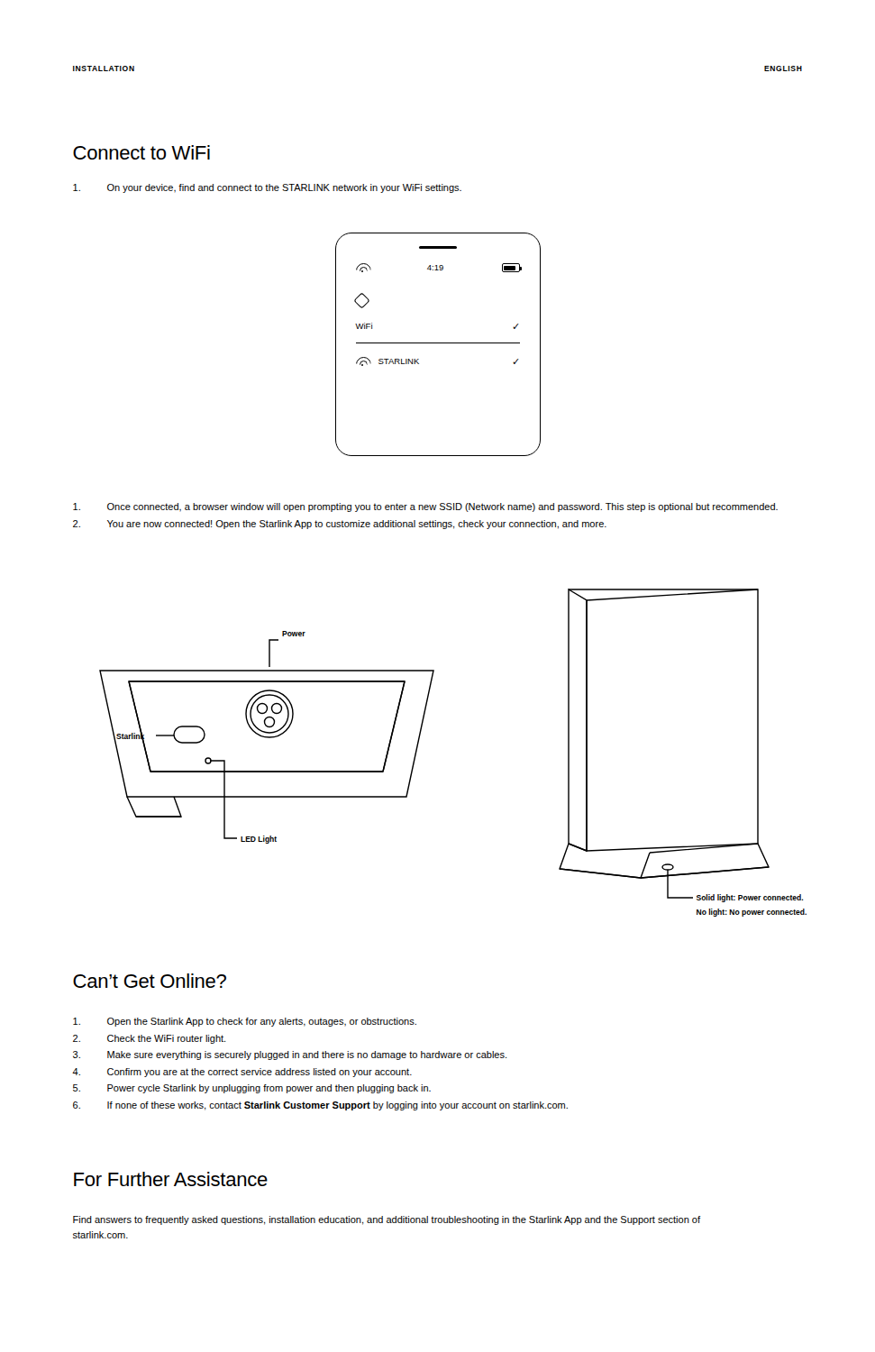INSTALLATION ENGLISH
Connect to WiFi
On your device, find and connect to the STARLINK network in your WiFi settings.
4:19
WiFi ✓
STARLINK ✓
Once connected, a browser window will open prompting you to enter a new SSID (Network name) and password. This step is optional but recommended.
You are now connected! Open the Starlink App to customize additional settings, check your connection, and more.
Power Starlink LED Light
Solid light: Power connected.
No light: No power connected.
Can’t Get Online?
Open the Starlink App to check for any alerts, outages, or obstructions.
Check the WiFi router light.
Make sure everything is securely plugged in and there is no damage to hardware or cables.
Confirm you are at the correct service address listed on your account.
Power cycle Starlink by unplugging from power and then plugging back in.
If none of these works, contact Starlink Customer Support by logging into your account on starlink.com.
For Further Assistance
Find answers to frequently asked questions, installation education, and additional troubleshooting in the Starlink App and the Support section of starlink.com.